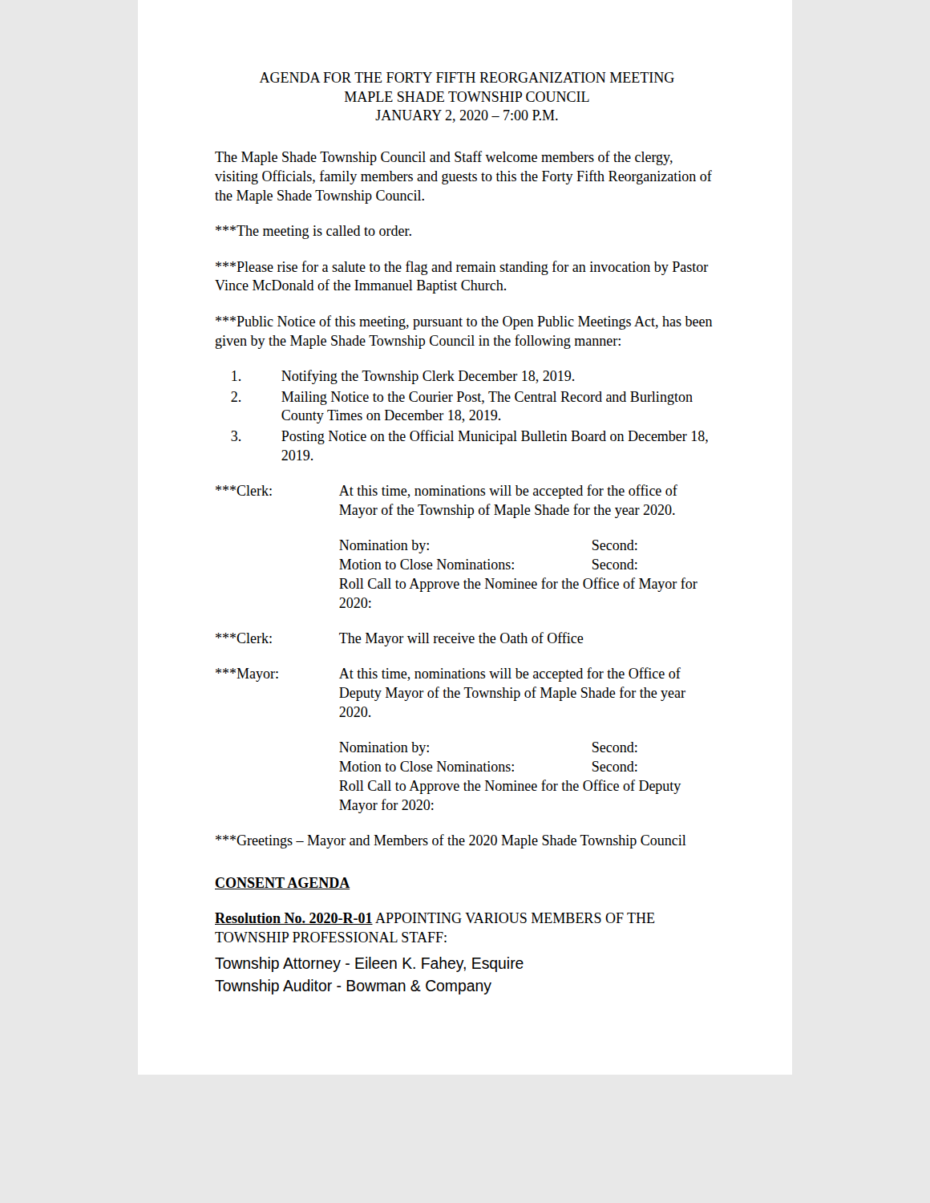AGENDA FOR THE FORTY FIFTH REORGANIZATION MEETING
MAPLE SHADE TOWNSHIP COUNCIL
JANUARY 2, 2020 – 7:00 P.M.
The Maple Shade Township Council and Staff welcome members of the clergy, visiting Officials, family members and guests to this the Forty Fifth Reorganization of the Maple Shade Township Council.
***The meeting is called to order.
***Please rise for a salute to the flag and remain standing for an invocation by Pastor Vince McDonald of the Immanuel Baptist Church.
***Public Notice of this meeting, pursuant to the Open Public Meetings Act, has been given by the Maple Shade Township Council in the following manner:
Notifying the Township Clerk December 18, 2019.
Mailing Notice to the Courier Post, The Central Record and Burlington County Times on December 18, 2019.
Posting Notice on the Official Municipal Bulletin Board on December 18, 2019.
***Clerk:
At this time, nominations will be accepted for the office of Mayor of the Township of Maple Shade for the year 2020.
Nomination by: Second:
Motion to Close Nominations: Second:
Roll Call to Approve the Nominee for the Office of Mayor for
2020:
***Clerk:
The Mayor will receive the Oath of Office
***Mayor:
At this time, nominations will be accepted for the Office of Deputy Mayor of the Township of Maple Shade for the year 2020.
Nomination by: Second:
Motion to Close Nominations: Second:
Roll Call to Approve the Nominee for the Office of Deputy Mayor for 2020:
***Greetings – Mayor and Members of the 2020 Maple Shade Township Council
CONSENT AGENDA
Resolution No. 2020-R-01 APPOINTING VARIOUS MEMBERS OF THE TOWNSHIP PROFESSIONAL STAFF:
Township Attorney - Eileen K. Fahey, Esquire
Township Auditor - Bowman & Company